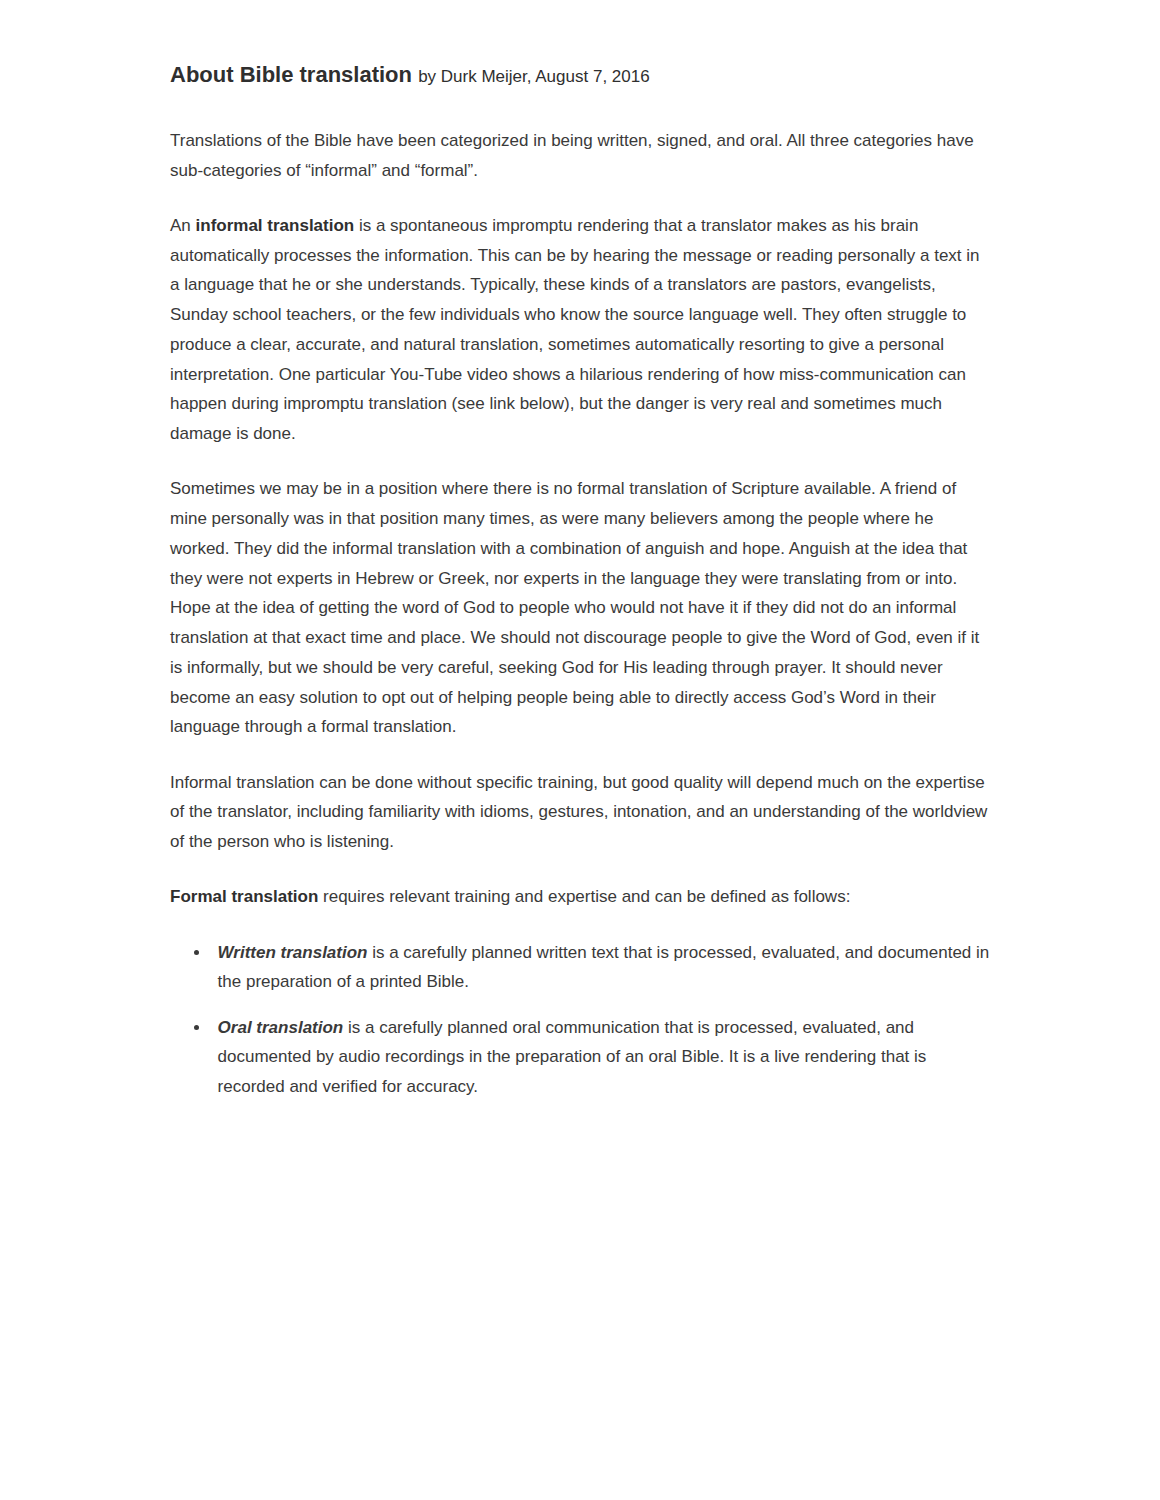About Bible translation by Durk Meijer, August 7, 2016
Translations of the Bible have been categorized in being written, signed, and oral. All three categories have sub-categories of “informal” and “formal”.
An informal translation is a spontaneous impromptu rendering that a translator makes as his brain automatically processes the information. This can be by hearing the message or reading personally a text in a language that he or she understands. Typically, these kinds of a translators are pastors, evangelists, Sunday school teachers, or the few individuals who know the source language well. They often struggle to produce a clear, accurate, and natural translation, sometimes automatically resorting to give a personal interpretation. One particular You-Tube video shows a hilarious rendering of how miss-communication can happen during impromptu translation (see link below), but the danger is very real and sometimes much damage is done.
Sometimes we may be in a position where there is no formal translation of Scripture available. A friend of mine personally was in that position many times, as were many believers among the people where he worked. They did the informal translation with a combination of anguish and hope. Anguish at the idea that they were not experts in Hebrew or Greek, nor experts in the language they were translating from or into. Hope at the idea of getting the word of God to people who would not have it if they did not do an informal translation at that exact time and place. We should not discourage people to give the Word of God, even if it is informally, but we should be very careful, seeking God for His leading through prayer. It should never become an easy solution to opt out of helping people being able to directly access God’s Word in their language through a formal translation.
Informal translation can be done without specific training, but good quality will depend much on the expertise of the translator, including familiarity with idioms, gestures, intonation, and an understanding of the worldview of the person who is listening.
Formal translation requires relevant training and expertise and can be defined as follows:
Written translation is a carefully planned written text that is processed, evaluated, and documented in the preparation of a printed Bible.
Oral translation is a carefully planned oral communication that is processed, evaluated, and documented by audio recordings in the preparation of an oral Bible. It is a live rendering that is recorded and verified for accuracy.